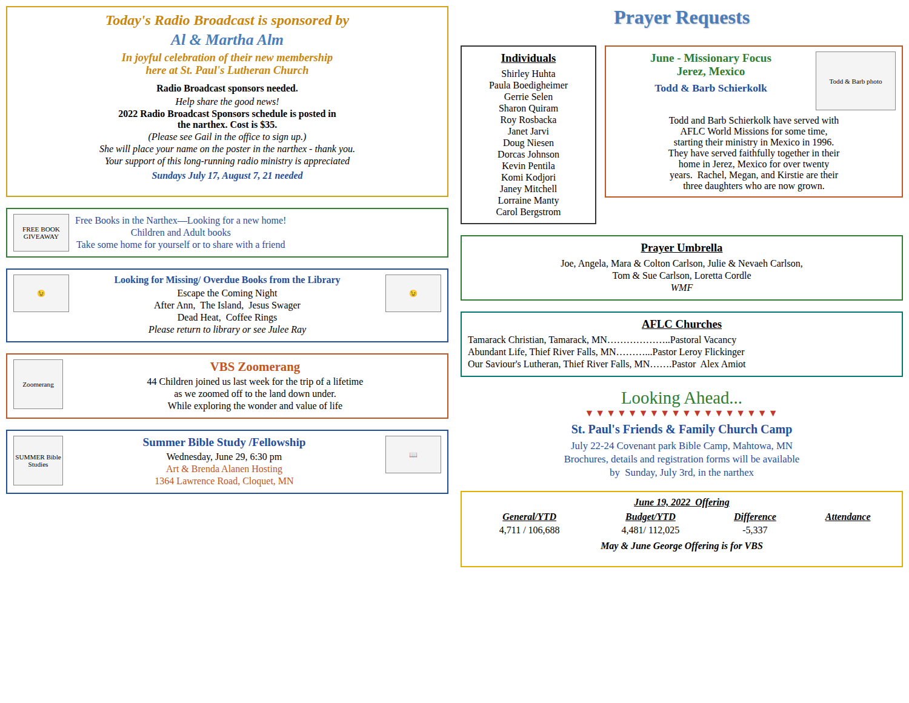Today's Radio Broadcast is sponsored by
Al & Martha Alm
In joyful celebration of their new membership
here at St. Paul's Lutheran Church
Radio Broadcast sponsors needed.
Help share the good news!
2022 Radio Broadcast Sponsors schedule is posted in
the narthex. Cost is $35.
(Please see Gail in the office to sign up.)
She will place your name on the poster in the narthex - thank you.
Your support of this long-running radio ministry is appreciated
Sundays July 17, August 7, 21 needed
FREE BOOK GIVEAWAY
Free Books in the Narthex—Looking for a new home!
Children and Adult books
Take some home for yourself or to share with a friend
😉
Looking for Missing/ Overdue Books from the Library
Escape the Coming Night
After Ann, The Island, Jesus Swager
Dead Heat, Coffee Rings
Please return to library or see Julee Ray
😉
Zoomerang
VBS Zoomerang
44 Children joined us last week for the trip of a lifetime
as we zoomed off to the land down under.
While exploring the wonder and value of life
SUMMER Bible Studies
Summer Bible Study /Fellowship
Wednesday, June 29, 6:30 pm
Art & Brenda Alanen Hosting
1364 Lawrence Road, Cloquet, MN
📖
Prayer Requests
Individuals
Shirley Huhta
Paula Boedigheimer
Gerrie Selen
Sharon Quiram
Roy Rosbacka
Janet Jarvi
Doug Niesen
Dorcas Johnson
Kevin Pentila
Komi Kodjori
Janey Mitchell
Lorraine Manty
Carol Bergstrom
June - Missionary Focus
Jerez, Mexico
Todd & Barb Schierkolk
Todd & Barb photo
Todd and Barb Schierkolk have served with
AFLC World Missions for some time,
starting their ministry in Mexico in 1996.
They have served faithfully together in their
home in Jerez, Mexico for over twenty
years. Rachel, Megan, and Kirstie are their
three daughters who are now grown.
Prayer Umbrella
Joe, Angela, Mara & Colton Carlson, Julie & Nevaeh Carlson,
Tom & Sue Carlson, Loretta Cordle
WMF
AFLC Churches
Tamarack Christian, Tamarack, MN………………..Pastoral Vacancy
Abundant Life, Thief River Falls, MN………...Pastor Leroy Flickinger
Our Saviour's Lutheran, Thief River Falls, MN…….Pastor Alex Amiot
Looking Ahead...
▼▼▼▼▼▼▼▼▼▼▼▼▼▼▼▼▼▼
St. Paul's Friends & Family Church Camp
July 22-24 Covenant park Bible Camp, Mahtowa, MN
Brochures, details and registration forms will be available
by Sunday, July 3rd, in the narthex
June 19, 2022 Offering
| General/YTD | Budget/YTD | Difference | Attendance |
| --- | --- | --- | --- |
| 4,711 / 106,688 | 4,481/ 112,025 | -5,337 | |
May & June George Offering is for VBS